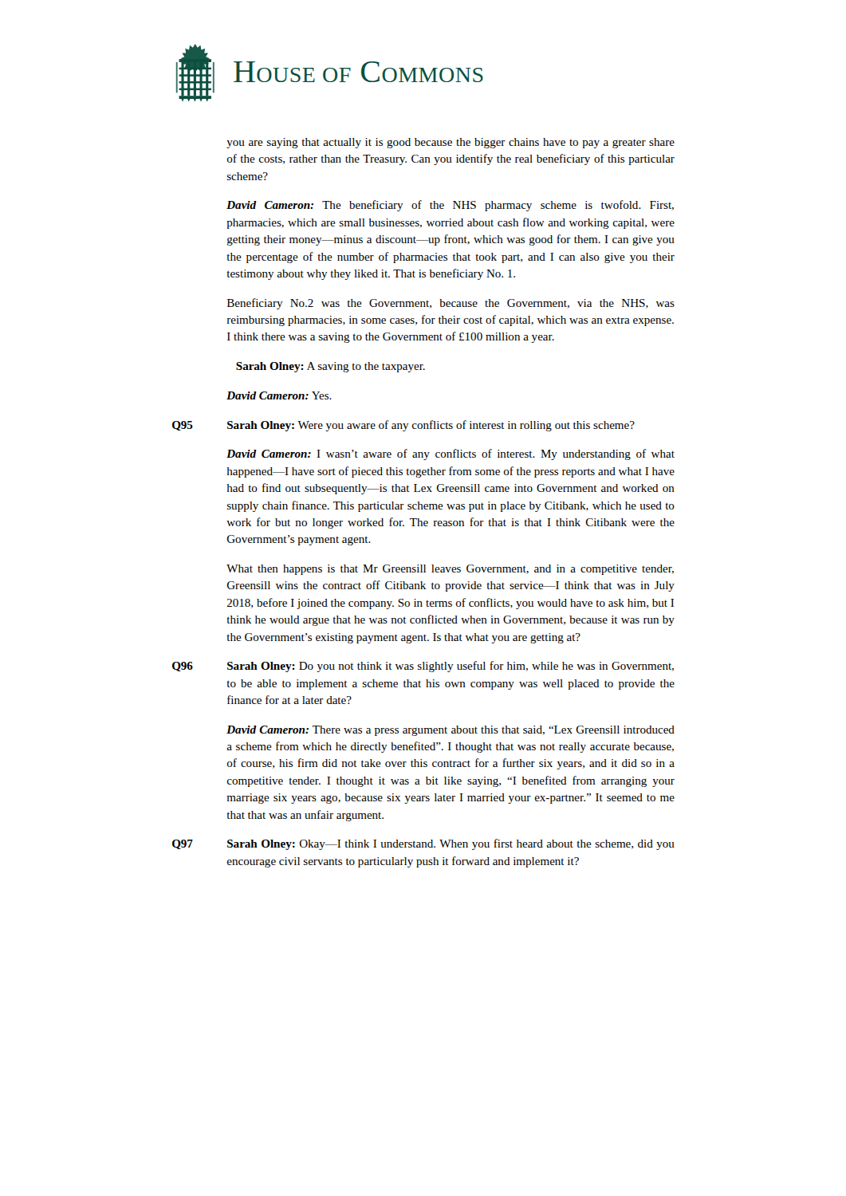HOUSE OF COMMONS
you are saying that actually it is good because the bigger chains have to pay a greater share of the costs, rather than the Treasury. Can you identify the real beneficiary of this particular scheme?
David Cameron: The beneficiary of the NHS pharmacy scheme is twofold. First, pharmacies, which are small businesses, worried about cash flow and working capital, were getting their money—minus a discount—up front, which was good for them. I can give you the percentage of the number of pharmacies that took part, and I can also give you their testimony about why they liked it. That is beneficiary No. 1.
Beneficiary No.2 was the Government, because the Government, via the NHS, was reimbursing pharmacies, in some cases, for their cost of capital, which was an extra expense. I think there was a saving to the Government of £100 million a year.
Sarah Olney: A saving to the taxpayer.
David Cameron: Yes.
Q95 Sarah Olney: Were you aware of any conflicts of interest in rolling out this scheme?
David Cameron: I wasn’t aware of any conflicts of interest. My understanding of what happened—I have sort of pieced this together from some of the press reports and what I have had to find out subsequently—is that Lex Greensill came into Government and worked on supply chain finance. This particular scheme was put in place by Citibank, which he used to work for but no longer worked for. The reason for that is that I think Citibank were the Government’s payment agent.
What then happens is that Mr Greensill leaves Government, and in a competitive tender, Greensill wins the contract off Citibank to provide that service—I think that was in July 2018, before I joined the company. So in terms of conflicts, you would have to ask him, but I think he would argue that he was not conflicted when in Government, because it was run by the Government’s existing payment agent. Is that what you are getting at?
Q96 Sarah Olney: Do you not think it was slightly useful for him, while he was in Government, to be able to implement a scheme that his own company was well placed to provide the finance for at a later date?
David Cameron: There was a press argument about this that said, “Lex Greensill introduced a scheme from which he directly benefited”. I thought that was not really accurate because, of course, his firm did not take over this contract for a further six years, and it did so in a competitive tender. I thought it was a bit like saying, “I benefited from arranging your marriage six years ago, because six years later I married your ex-partner.” It seemed to me that that was an unfair argument.
Q97 Sarah Olney: Okay—I think I understand. When you first heard about the scheme, did you encourage civil servants to particularly push it forward and implement it?